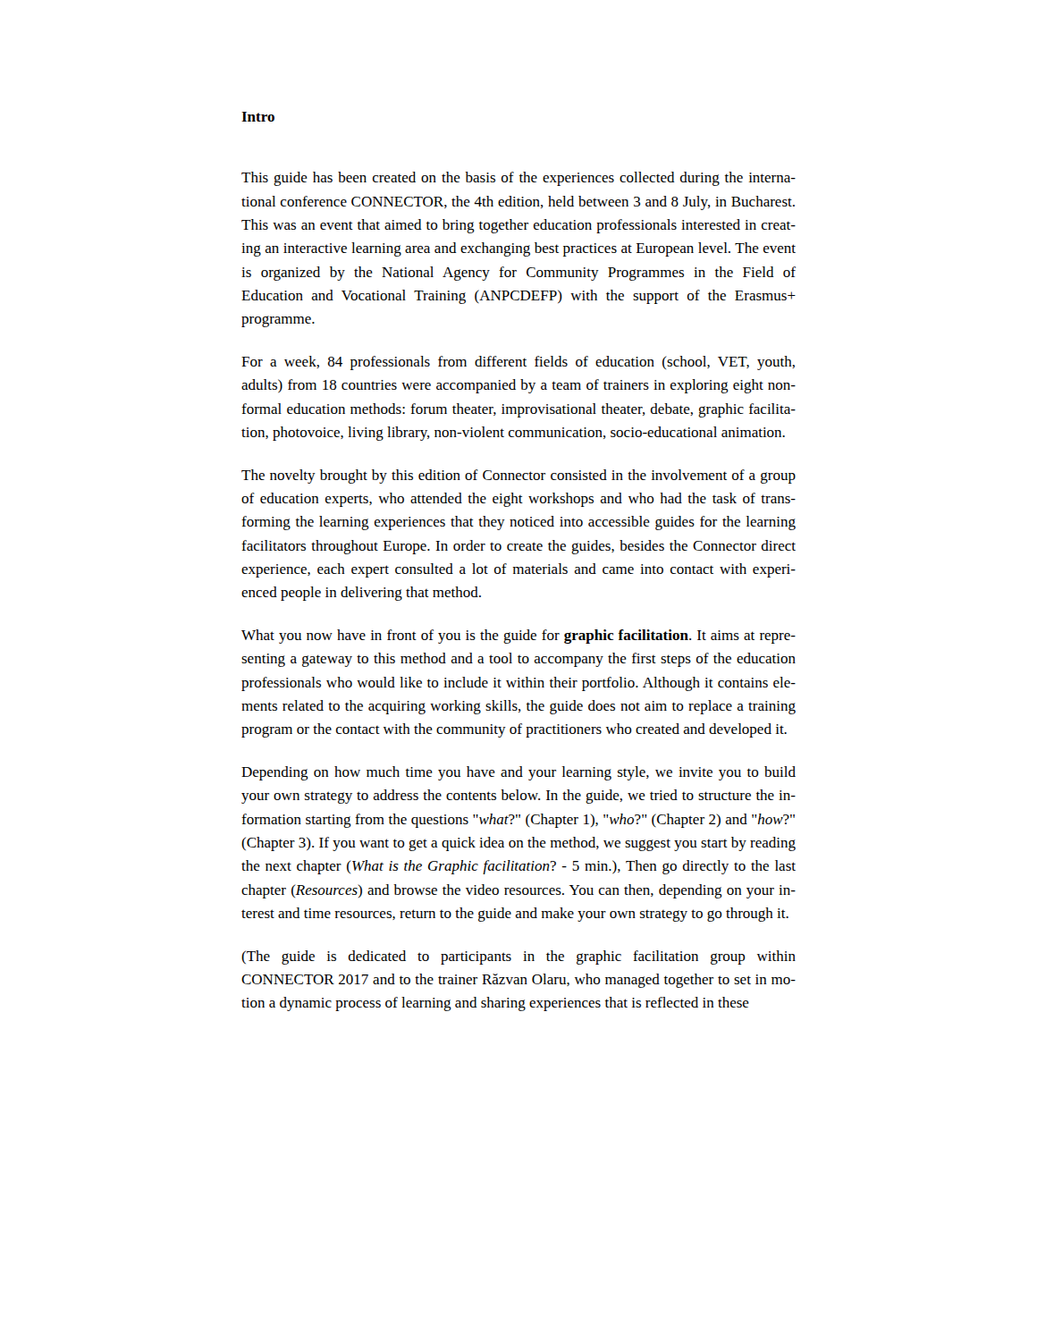Intro
This guide has been created on the basis of the experiences collected during the international conference CONNECTOR, the 4th edition, held between 3 and 8 July, in Bucharest. This was an event that aimed to bring together education professionals interested in creating an interactive learning area and exchanging best practices at European level. The event is organized by the National Agency for Community Programmes in the Field of Education and Vocational Training (ANPCDEFP) with the support of the Erasmus+ programme.
For a week, 84 professionals from different fields of education (school, VET, youth, adults) from 18 countries were accompanied by a team of trainers in exploring eight non-formal education methods: forum theater, improvisational theater, debate, graphic facilitation, photovoice, living library, non-violent communication, socio-educational animation.
The novelty brought by this edition of Connector consisted in the involvement of a group of education experts, who attended the eight workshops and who had the task of transforming the learning experiences that they noticed into accessible guides for the learning facilitators throughout Europe. In order to create the guides, besides the Connector direct experience, each expert consulted a lot of materials and came into contact with experienced people in delivering that method.
What you now have in front of you is the guide for graphic facilitation. It aims at representing a gateway to this method and a tool to accompany the first steps of the education professionals who would like to include it within their portfolio. Although it contains elements related to the acquiring working skills, the guide does not aim to replace a training program or the contact with the community of practitioners who created and developed it.
Depending on how much time you have and your learning style, we invite you to build your own strategy to address the contents below. In the guide, we tried to structure the information starting from the questions "what?" (Chapter 1), "who?" (Chapter 2) and "how?" (Chapter 3). If you want to get a quick idea on the method, we suggest you start by reading the next chapter (What is the Graphic facilitation? - 5 min.), Then go directly to the last chapter (Resources) and browse the video resources. You can then, depending on your interest and time resources, return to the guide and make your own strategy to go through it.
(The guide is dedicated to participants in the graphic facilitation group within CONNECTOR 2017 and to the trainer Răzvan Olaru, who managed together to set in motion a dynamic process of learning and sharing experiences that is reflected in these